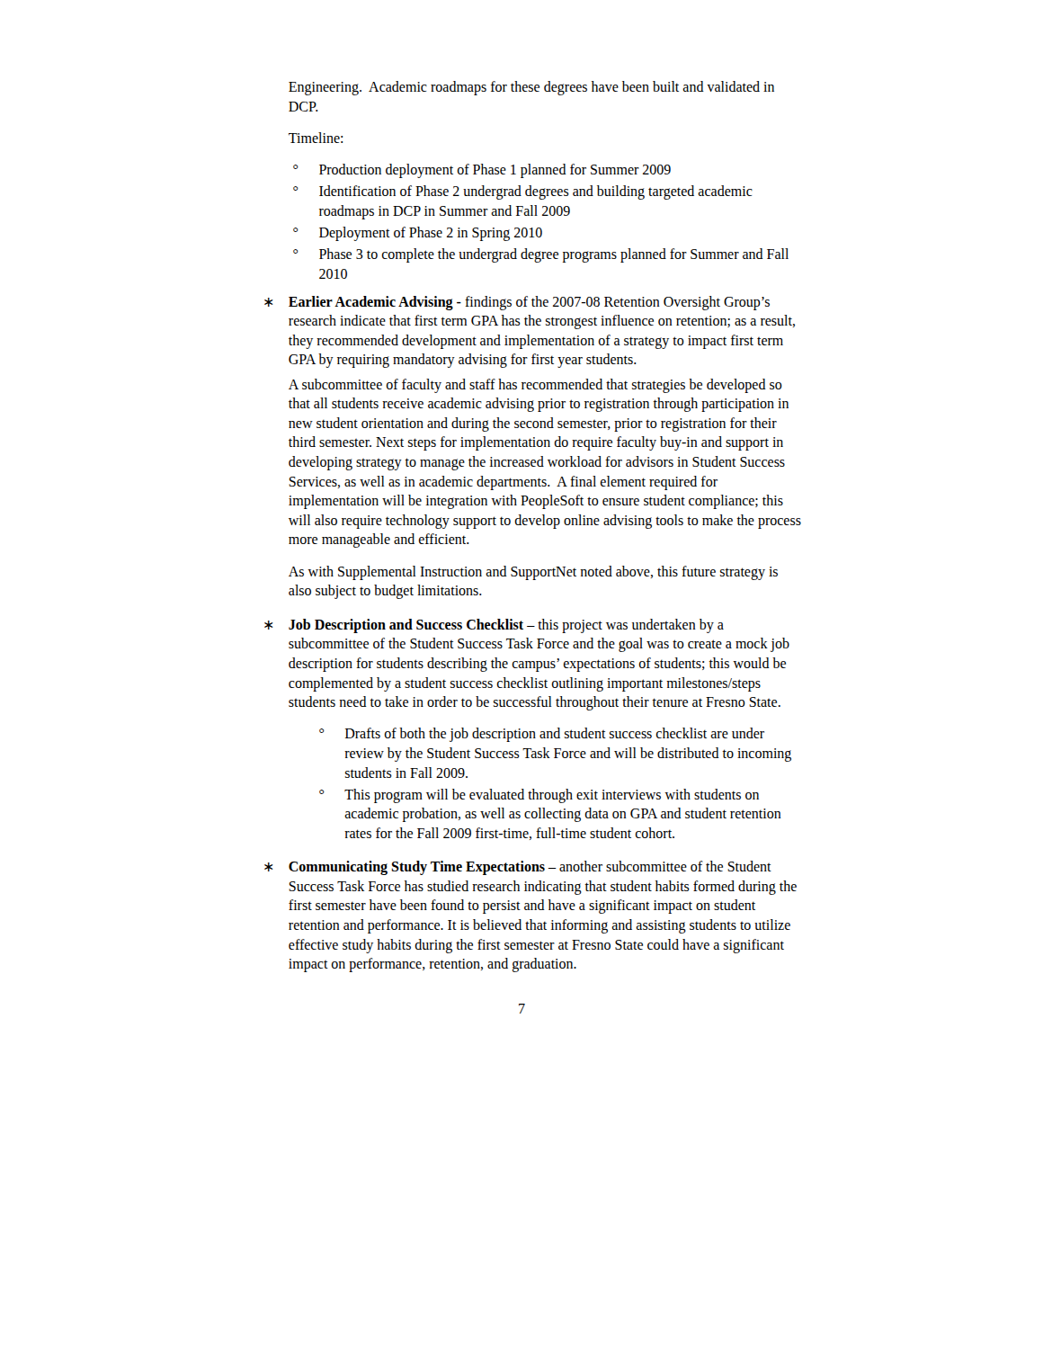Engineering. Academic roadmaps for these degrees have been built and validated in DCP.
Timeline:
Production deployment of Phase 1 planned for Summer 2009
Identification of Phase 2 undergrad degrees and building targeted academic roadmaps in DCP in Summer and Fall 2009
Deployment of Phase 2 in Spring 2010
Phase 3 to complete the undergrad degree programs planned for Summer and Fall 2010
∗
Earlier Academic Advising - findings of the 2007-08 Retention Oversight Group’s research indicate that first term GPA has the strongest influence on retention; as a result, they recommended development and implementation of a strategy to impact first term GPA by requiring mandatory advising for first year students.
A subcommittee of faculty and staff has recommended that strategies be developed so that all students receive academic advising prior to registration through participation in new student orientation and during the second semester, prior to registration for their third semester. Next steps for implementation do require faculty buy-in and support in developing strategy to manage the increased workload for advisors in Student Success Services, as well as in academic departments. A final element required for implementation will be integration with PeopleSoft to ensure student compliance; this will also require technology support to develop online advising tools to make the process more manageable and efficient.
As with Supplemental Instruction and SupportNet noted above, this future strategy is also subject to budget limitations.
∗
Job Description and Success Checklist – this project was undertaken by a subcommittee of the Student Success Task Force and the goal was to create a mock job description for students describing the campus’ expectations of students; this would be complemented by a student success checklist outlining important milestones/steps students need to take in order to be successful throughout their tenure at Fresno State.
Drafts of both the job description and student success checklist are under review by the Student Success Task Force and will be distributed to incoming students in Fall 2009.
This program will be evaluated through exit interviews with students on academic probation, as well as collecting data on GPA and student retention rates for the Fall 2009 first-time, full-time student cohort.
∗
Communicating Study Time Expectations – another subcommittee of the Student Success Task Force has studied research indicating that student habits formed during the first semester have been found to persist and have a significant impact on student retention and performance. It is believed that informing and assisting students to utilize effective study habits during the first semester at Fresno State could have a significant impact on performance, retention, and graduation.
7